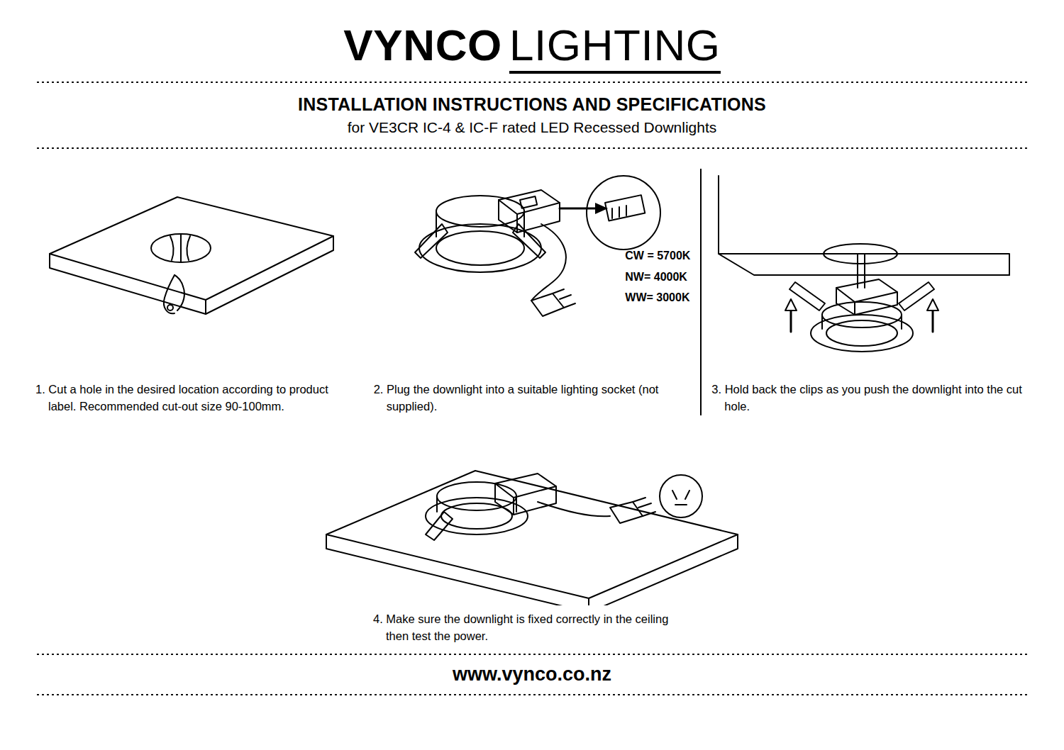VYNCO LIGHTING
INSTALLATION INSTRUCTIONS AND SPECIFICATIONS
for VE3CR IC-4 & IC-F rated LED Recessed Downlights
1. Cut a hole in the desired location according to product label. Recommended cut-out size 90-100mm.
CW = 5700K
NW= 4000K
WW= 3000K
2. Plug the downlight into a suitable lighting socket (not supplied).
3. Hold back the clips as you push the downlight into the cut hole.
4. Make sure the downlight is fixed correctly in the ceiling then test the power.
www.vynco.co.nz